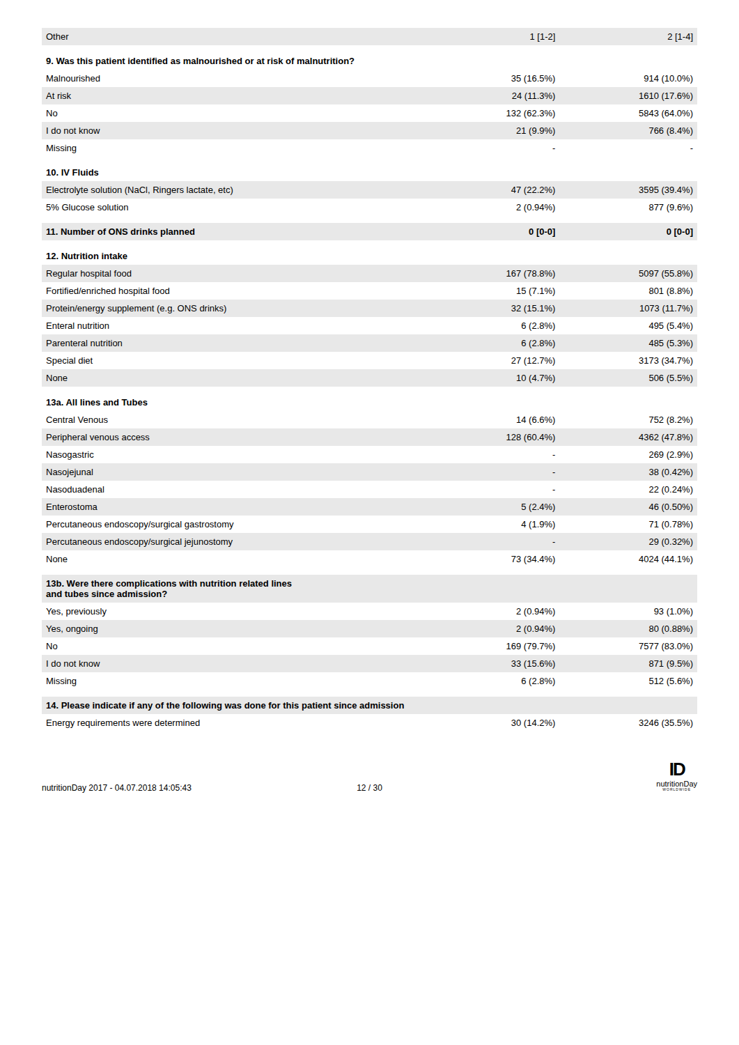| Other | 1 [1-2] | 2 [1-4] |
| 9. Was this patient identified as malnourished or at risk of malnutrition? | | |
| Malnourished | 35 (16.5%) | 914 (10.0%) |
| At risk | 24 (11.3%) | 1610 (17.6%) |
| No | 132 (62.3%) | 5843 (64.0%) |
| I do not know | 21 (9.9%) | 766 (8.4%) |
| Missing | - | - |
| 10. IV Fluids | | |
| Electrolyte solution (NaCl, Ringers lactate, etc) | 47 (22.2%) | 3595 (39.4%) |
| 5% Glucose solution | 2 (0.94%) | 877 (9.6%) |
| 11. Number of ONS drinks planned | 0 [0-0] | 0 [0-0] |
| 12. Nutrition intake | | |
| Regular hospital food | 167 (78.8%) | 5097 (55.8%) |
| Fortified/enriched hospital food | 15 (7.1%) | 801 (8.8%) |
| Protein/energy supplement (e.g. ONS drinks) | 32 (15.1%) | 1073 (11.7%) |
| Enteral nutrition | 6 (2.8%) | 495 (5.4%) |
| Parenteral nutrition | 6 (2.8%) | 485 (5.3%) |
| Special diet | 27 (12.7%) | 3173 (34.7%) |
| None | 10 (4.7%) | 506 (5.5%) |
| 13a. All lines and Tubes | | |
| Central Venous | 14 (6.6%) | 752 (8.2%) |
| Peripheral venous access | 128 (60.4%) | 4362 (47.8%) |
| Nasogastric | - | 269 (2.9%) |
| Nasojejunal | - | 38 (0.42%) |
| Nasoduadenal | - | 22 (0.24%) |
| Enterostoma | 5 (2.4%) | 46 (0.50%) |
| Percutaneous endoscopy/surgical gastrostomy | 4 (1.9%) | 71 (0.78%) |
| Percutaneous endoscopy/surgical jejunostomy | - | 29 (0.32%) |
| None | 73 (34.4%) | 4024 (44.1%) |
| 13b. Were there complications with nutrition related lines and tubes since admission? | | |
| Yes, previously | 2 (0.94%) | 93 (1.0%) |
| Yes, ongoing | 2 (0.94%) | 80 (0.88%) |
| No | 169 (79.7%) | 7577 (83.0%) |
| I do not know | 33 (15.6%) | 871 (9.5%) |
| Missing | 6 (2.8%) | 512 (5.6%) |
| 14. Please indicate if any of the following was done for this patient since admission | | |
| Energy requirements were determined | 30 (14.2%) | 3246 (35.5%) |
nutritionDay 2017 - 04.07.2018 14:05:43
12 / 30
ID
nutritionDay
WORLDWIDE